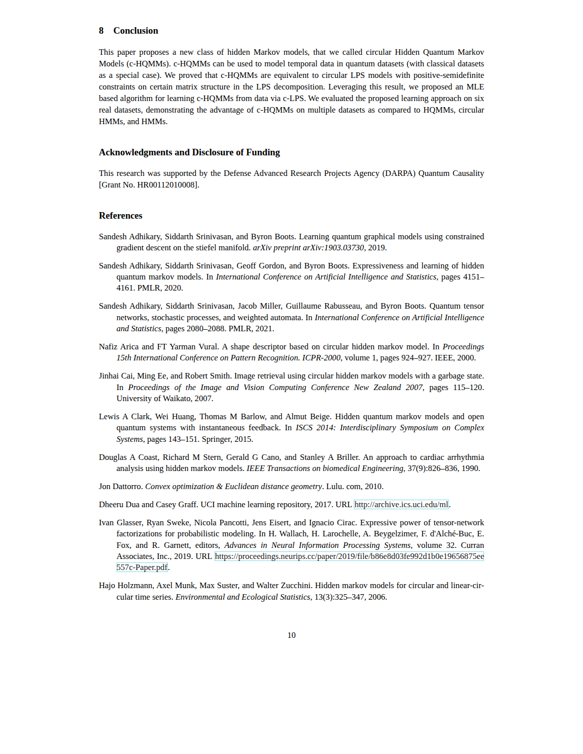8 Conclusion
This paper proposes a new class of hidden Markov models, that we called circular Hidden Quantum Markov Models (c-HQMMs). c-HQMMs can be used to model temporal data in quantum datasets (with classical datasets as a special case). We proved that c-HQMMs are equivalent to circular LPS models with positive-semidefinite constraints on certain matrix structure in the LPS decomposition. Leveraging this result, we proposed an MLE based algorithm for learning c-HQMMs from data via c-LPS. We evaluated the proposed learning approach on six real datasets, demonstrating the advantage of c-HQMMs on multiple datasets as compared to HQMMs, circular HMMs, and HMMs.
Acknowledgments and Disclosure of Funding
This research was supported by the Defense Advanced Research Projects Agency (DARPA) Quantum Causality [Grant No. HR00112010008].
References
Sandesh Adhikary, Siddarth Srinivasan, and Byron Boots. Learning quantum graphical models using constrained gradient descent on the stiefel manifold. arXiv preprint arXiv:1903.03730, 2019.
Sandesh Adhikary, Siddarth Srinivasan, Geoff Gordon, and Byron Boots. Expressiveness and learning of hidden quantum markov models. In International Conference on Artificial Intelligence and Statistics, pages 4151–4161. PMLR, 2020.
Sandesh Adhikary, Siddarth Srinivasan, Jacob Miller, Guillaume Rabusseau, and Byron Boots. Quantum tensor networks, stochastic processes, and weighted automata. In International Conference on Artificial Intelligence and Statistics, pages 2080–2088. PMLR, 2021.
Nafiz Arica and FT Yarman Vural. A shape descriptor based on circular hidden markov model. In Proceedings 15th International Conference on Pattern Recognition. ICPR-2000, volume 1, pages 924–927. IEEE, 2000.
Jinhai Cai, Ming Ee, and Robert Smith. Image retrieval using circular hidden markov models with a garbage state. In Proceedings of the Image and Vision Computing Conference New Zealand 2007, pages 115–120. University of Waikato, 2007.
Lewis A Clark, Wei Huang, Thomas M Barlow, and Almut Beige. Hidden quantum markov models and open quantum systems with instantaneous feedback. In ISCS 2014: Interdisciplinary Symposium on Complex Systems, pages 143–151. Springer, 2015.
Douglas A Coast, Richard M Stern, Gerald G Cano, and Stanley A Briller. An approach to cardiac arrhythmia analysis using hidden markov models. IEEE Transactions on biomedical Engineering, 37(9):826–836, 1990.
Jon Dattorro. Convex optimization & Euclidean distance geometry. Lulu. com, 2010.
Dheeru Dua and Casey Graff. UCI machine learning repository, 2017. URL http://archive.ics.uci.edu/ml.
Ivan Glasser, Ryan Sweke, Nicola Pancotti, Jens Eisert, and Ignacio Cirac. Expressive power of tensor-network factorizations for probabilistic modeling. In H. Wallach, H. Larochelle, A. Beygelzimer, F. d'Alché-Buc, E. Fox, and R. Garnett, editors, Advances in Neural Information Processing Systems, volume 32. Curran Associates, Inc., 2019. URL https://proceedings.neurips.cc/paper/2019/file/b86e8d03fe992d1b0e19656875ee557c-Paper.pdf.
Hajo Holzmann, Axel Munk, Max Suster, and Walter Zucchini. Hidden markov models for circular and linear-circular time series. Environmental and Ecological Statistics, 13(3):325–347, 2006.
10